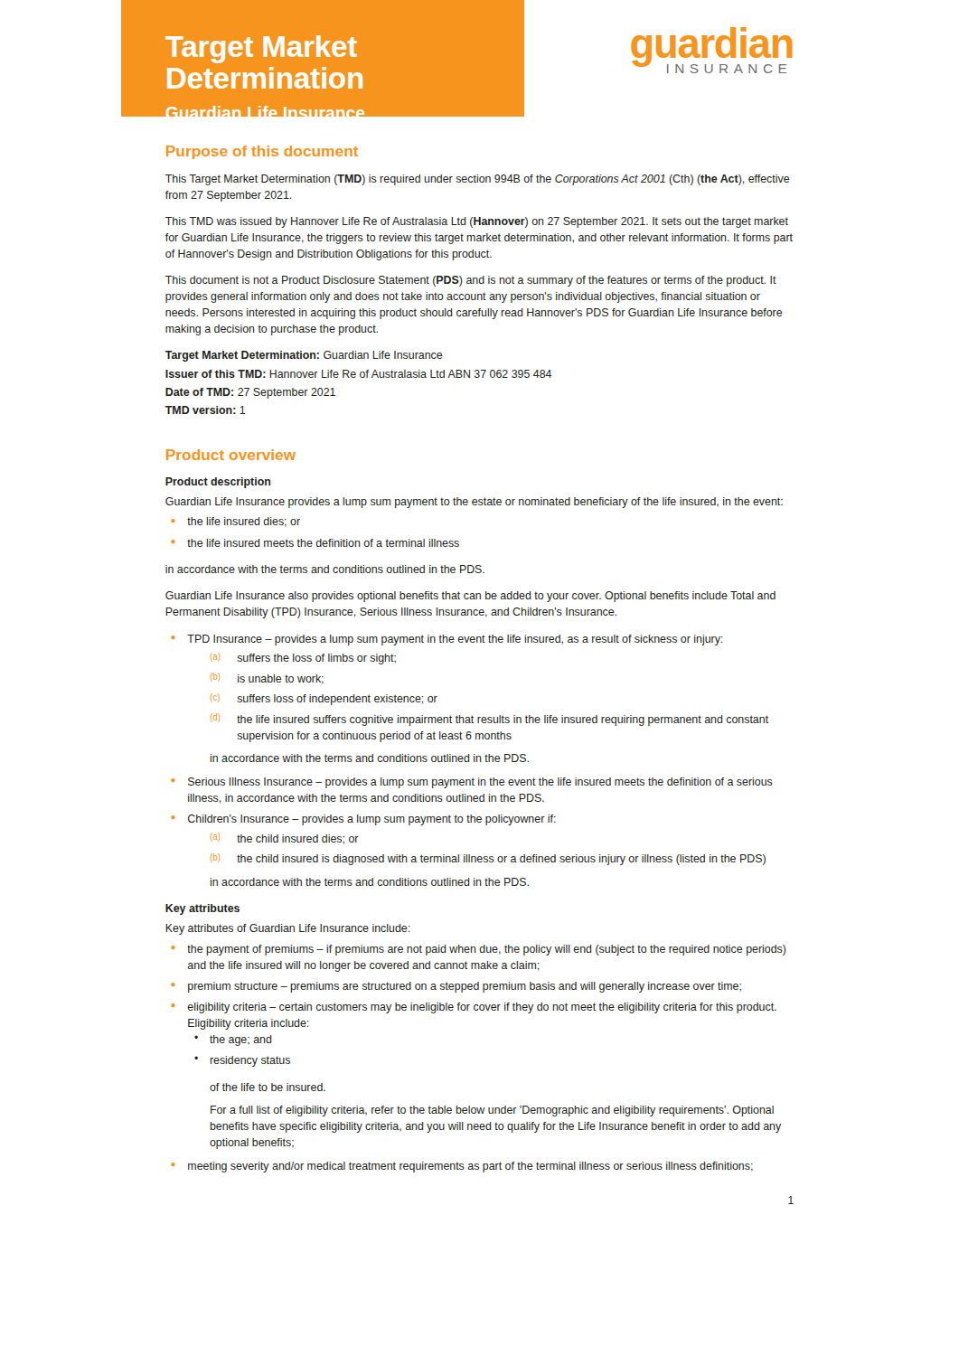Target Market Determination
Guardian Life Insurance
guardian INSURANCE
Purpose of this document
This Target Market Determination (TMD) is required under section 994B of the Corporations Act 2001 (Cth) (the Act), effective from 27 September 2021.
This TMD was issued by Hannover Life Re of Australasia Ltd (Hannover) on 27 September 2021. It sets out the target market for Guardian Life Insurance, the triggers to review this target market determination, and other relevant information. It forms part of Hannover's Design and Distribution Obligations for this product.
This document is not a Product Disclosure Statement (PDS) and is not a summary of the features or terms of the product. It provides general information only and does not take into account any person's individual objectives, financial situation or needs. Persons interested in acquiring this product should carefully read Hannover's PDS for Guardian Life Insurance before making a decision to purchase the product.
Target Market Determination: Guardian Life Insurance
Issuer of this TMD: Hannover Life Re of Australasia Ltd ABN 37 062 395 484
Date of TMD: 27 September 2021
TMD version: 1
Product overview
Product description
Guardian Life Insurance provides a lump sum payment to the estate or nominated beneficiary of the life insured, in the event:
the life insured dies; or
the life insured meets the definition of a terminal illness
in accordance with the terms and conditions outlined in the PDS.
Guardian Life Insurance also provides optional benefits that can be added to your cover. Optional benefits include Total and Permanent Disability (TPD) Insurance, Serious Illness Insurance, and Children's Insurance.
TPD Insurance – provides a lump sum payment in the event the life insured, as a result of sickness or injury:
suffers the loss of limbs or sight;
is unable to work;
suffers loss of independent existence; or
the life insured suffers cognitive impairment that results in the life insured requiring permanent and constant supervision for a continuous period of at least 6 months
in accordance with the terms and conditions outlined in the PDS.
Serious Illness Insurance – provides a lump sum payment in the event the life insured meets the definition of a serious illness, in accordance with the terms and conditions outlined in the PDS.
Children's Insurance – provides a lump sum payment to the policyowner if:
the child insured dies; or
the child insured is diagnosed with a terminal illness or a defined serious injury or illness (listed in the PDS)
in accordance with the terms and conditions outlined in the PDS.
Key attributes
Key attributes of Guardian Life Insurance include:
the payment of premiums – if premiums are not paid when due, the policy will end (subject to the required notice periods) and the life insured will no longer be covered and cannot make a claim;
premium structure – premiums are structured on a stepped premium basis and will generally increase over time;
eligibility criteria – certain customers may be ineligible for cover if they do not meet the eligibility criteria for this product. Eligibility criteria include:
the age; and
residency status
of the life to be insured.
For a full list of eligibility criteria, refer to the table below under 'Demographic and eligibility requirements'. Optional benefits have specific eligibility criteria, and you will need to qualify for the Life Insurance benefit in order to add any optional benefits;
meeting severity and/or medical treatment requirements as part of the terminal illness or serious illness definitions;
1